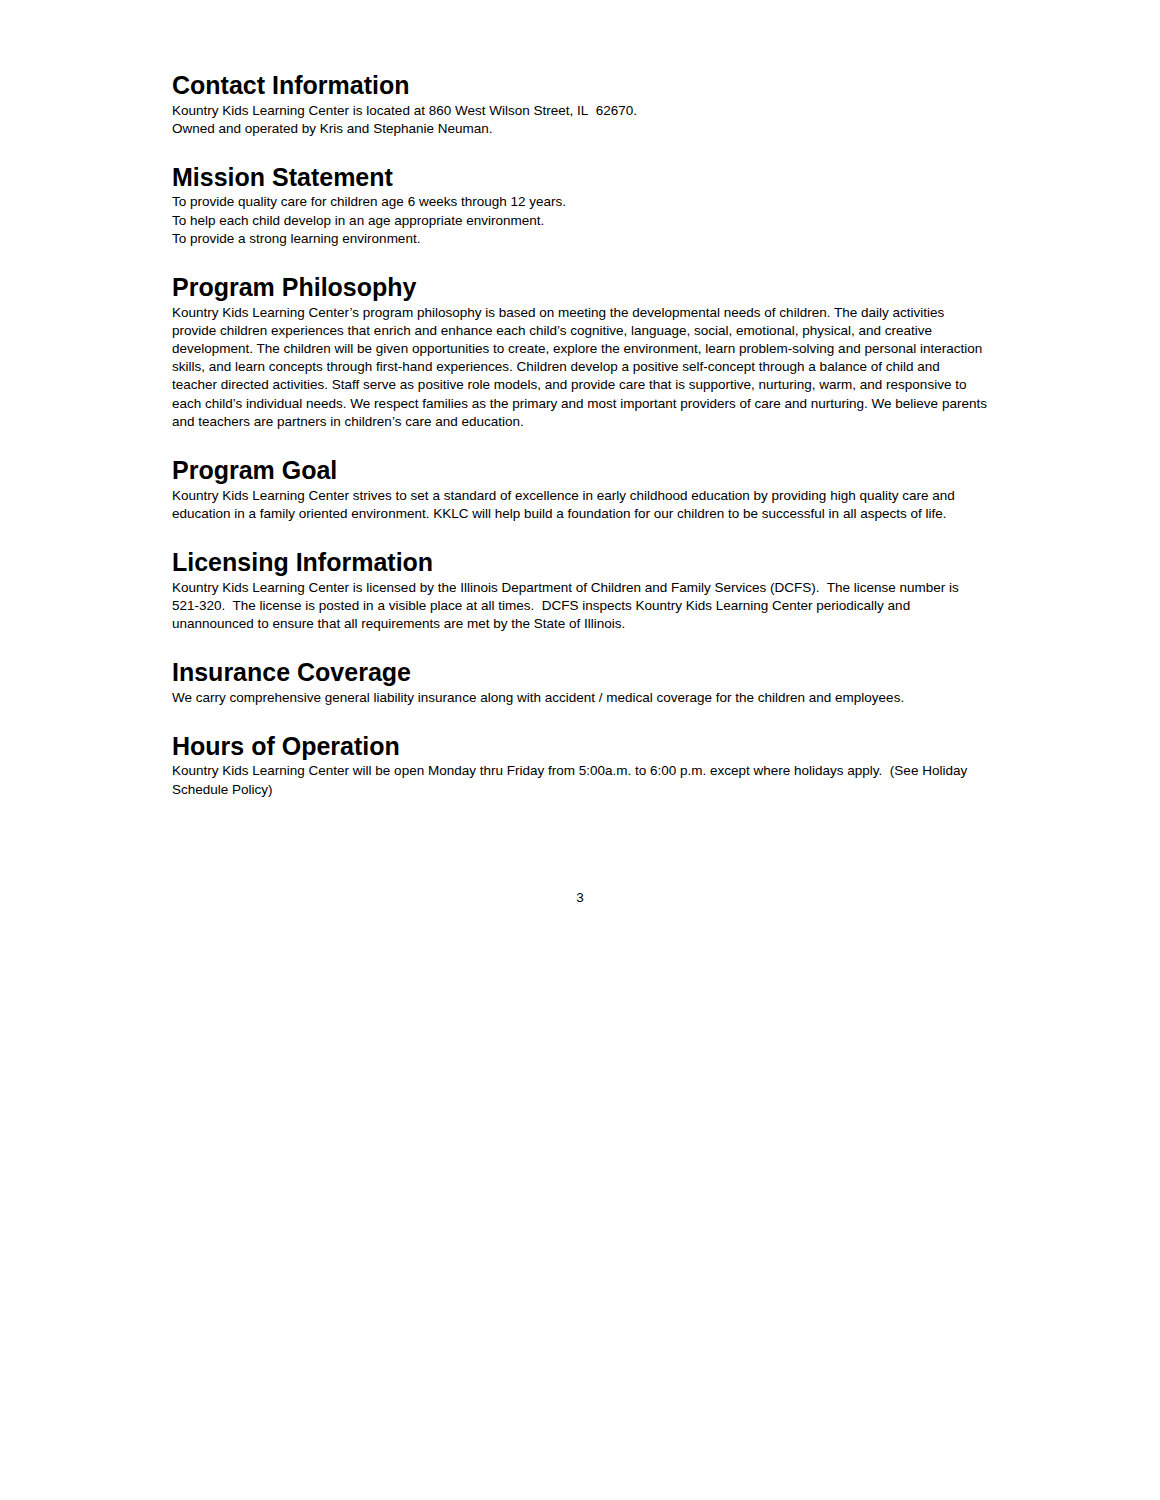Contact Information
Kountry Kids Learning Center is located at 860 West Wilson Street, IL 62670.
Owned and operated by Kris and Stephanie Neuman.
Mission Statement
To provide quality care for children age 6 weeks through 12 years.
To help each child develop in an age appropriate environment.
To provide a strong learning environment.
Program Philosophy
Kountry Kids Learning Center’s program philosophy is based on meeting the developmental needs of children. The daily activities provide children experiences that enrich and enhance each child’s cognitive, language, social, emotional, physical, and creative development. The children will be given opportunities to create, explore the environment, learn problem-solving and personal interaction skills, and learn concepts through first-hand experiences. Children develop a positive self-concept through a balance of child and teacher directed activities. Staff serve as positive role models, and provide care that is supportive, nurturing, warm, and responsive to each child’s individual needs. We respect families as the primary and most important providers of care and nurturing. We believe parents and teachers are partners in children’s care and education.
Program Goal
Kountry Kids Learning Center strives to set a standard of excellence in early childhood education by providing high quality care and education in a family oriented environment. KKLC will help build a foundation for our children to be successful in all aspects of life.
Licensing Information
Kountry Kids Learning Center is licensed by the Illinois Department of Children and Family Services (DCFS). The license number is 521-320. The license is posted in a visible place at all times. DCFS inspects Kountry Kids Learning Center periodically and unannounced to ensure that all requirements are met by the State of Illinois.
Insurance Coverage
We carry comprehensive general liability insurance along with accident / medical coverage for the children and employees.
Hours of Operation
Kountry Kids Learning Center will be open Monday thru Friday from 5:00a.m. to 6:00 p.m. except where holidays apply. (See Holiday Schedule Policy)
3